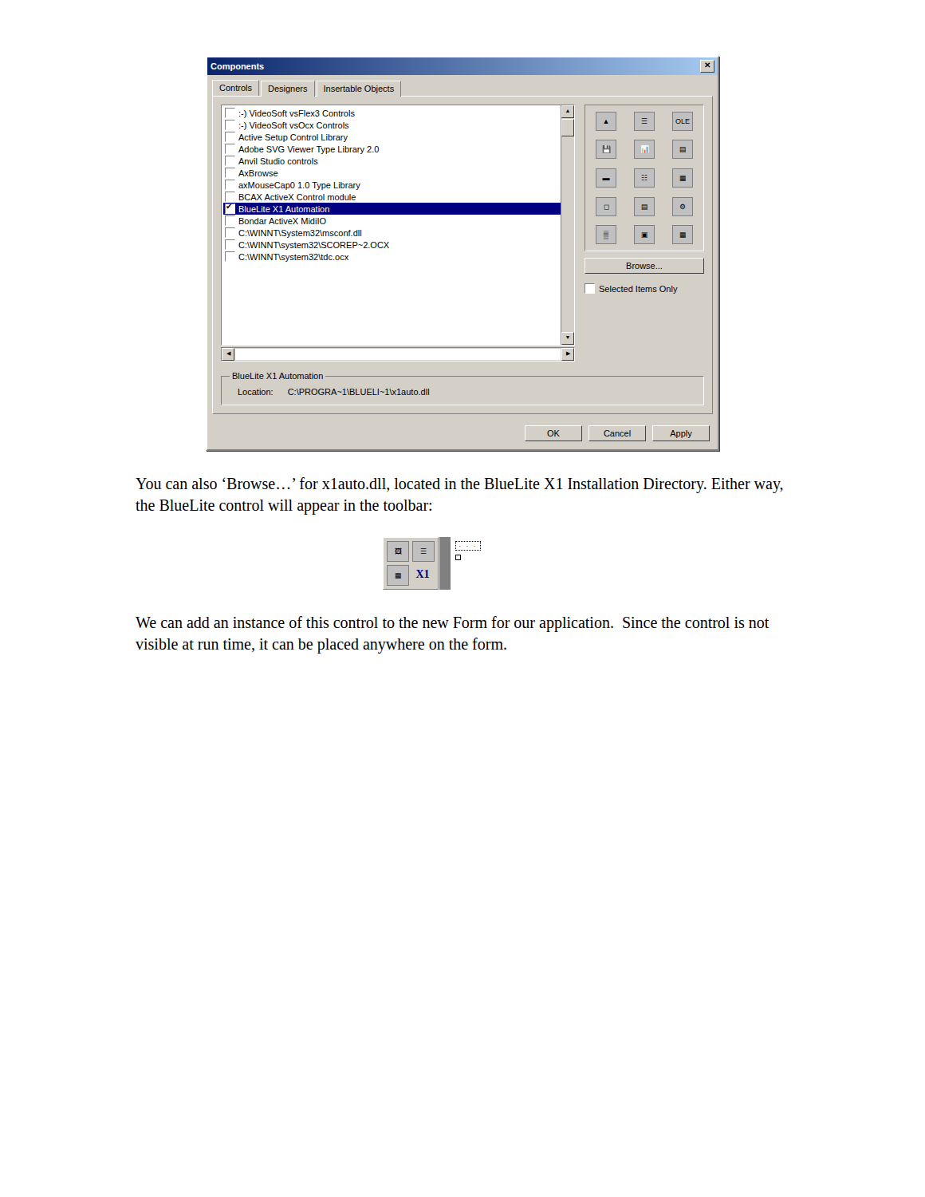Components ✕
Controls
Designers
Insertable Objects
:-) VideoSoft vsFlex3 Controls
:-) VideoSoft vsOcx Controls
Active Setup Control Library
Adobe SVG Viewer Type Library 2.0
Anvil Studio controls
AxBrowse
axMouseCap0 1.0 Type Library
BCAX ActiveX Control module
BlueLite X1 Automation
Bondar ActiveX MidiIO
C:\WINNT\System32\msconf.dll
C:\WINNT\system32\SCOREP~2.OCX
C:\WINNT\system32\tdc.ocx
▲
▼
◀
▶
▲
☰
OLE
💾
📊
▤
▬
☷
▦
◻
▤
⚙
▒
▣
▦
Browse...
Selected Items Only
BlueLite X1 Automation
Location: C:\PROGRA~1\BLUELI~1\x1auto.dll
OK Cancel Apply
You can also ‘Browse…’ for x1auto.dll, located in the BlueLite X1 Installation Directory. Either way, the BlueLite control will appear in the toolbar:
🖼
☰
▦
X1
· · ·
We can add an instance of this control to the new Form for our application. Since the control is not visible at run time, it can be placed anywhere on the form.